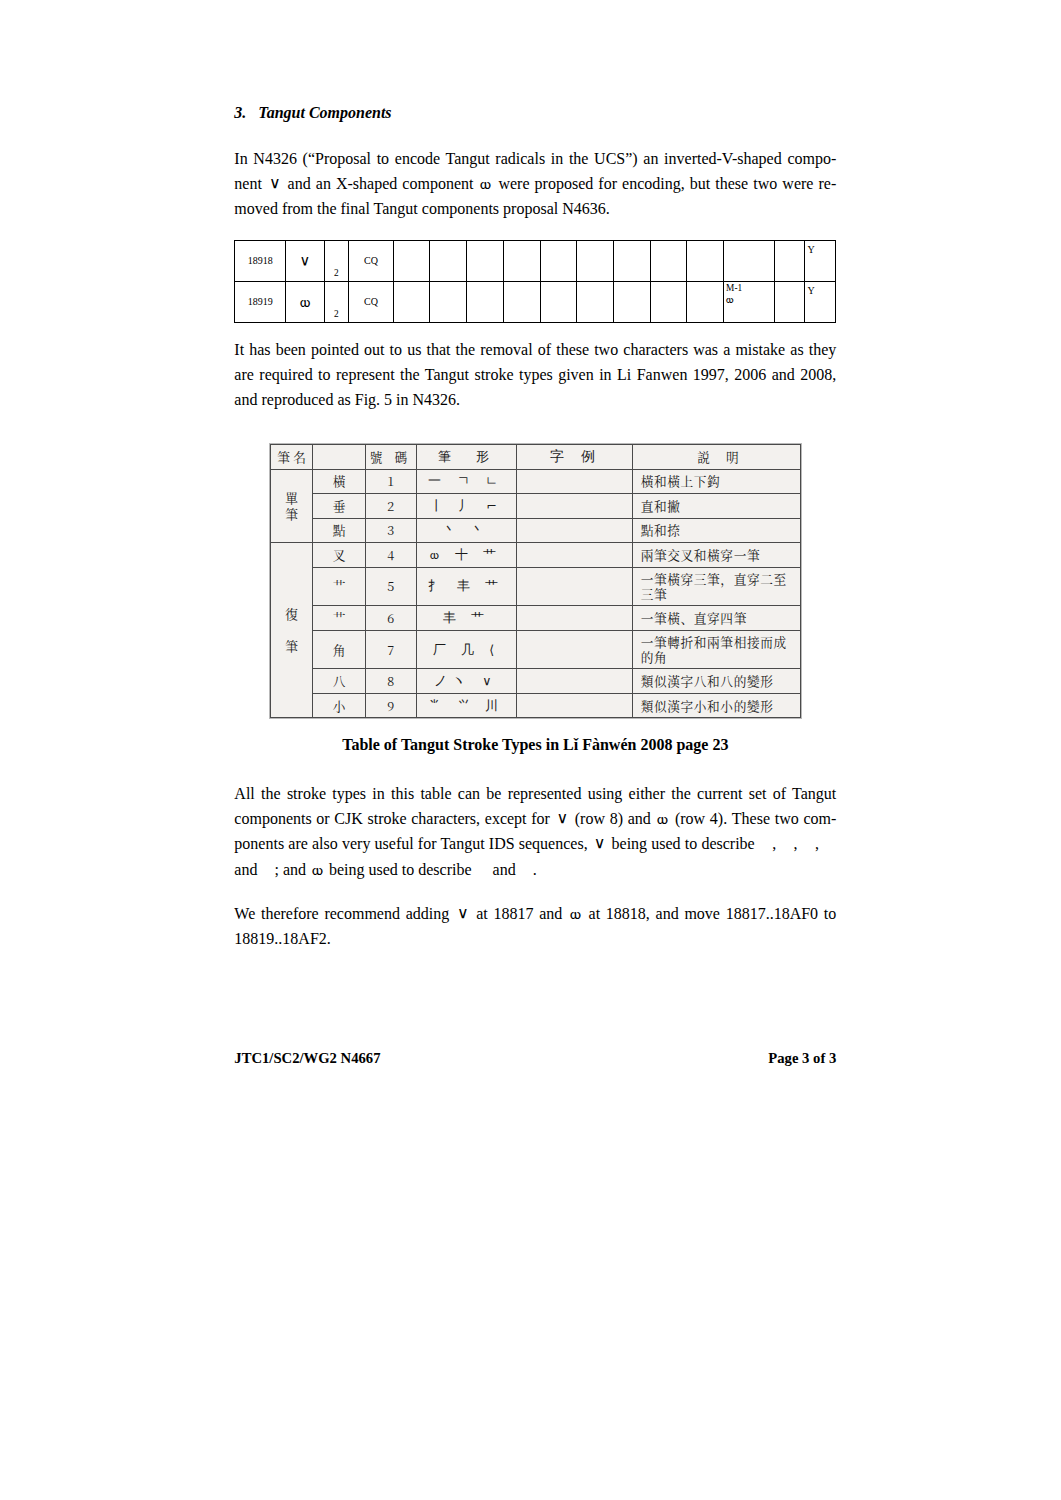3. Tangut Components
In N4326 (“Proposal to encode Tangut radicals in the UCS”) an inverted-V-shaped component ∧ and an X-shaped component ⲱ were proposed for encoding, but these two were removed from the final Tangut components proposal N4636.
| 18918 | ∧ | 2 | CQ | | | | | | | | | | | | Y |
| 18919 | ⲱ | 2 | CQ | | | | | | | | | | M-1 ⲱ | | Y |
It has been pointed out to us that the removal of these two characters was a mistake as they are required to represent the Tangut stroke types given in Li Fanwen 1997, 2006 and 2008, and reproduced as Fig. 5 in N4326.
| 筆 名 | | 號 碼 | 筆 形 | 字 例 | 説 明 |
| --- | --- | --- | --- | --- | --- |
| 單 筆 | 橫 | 1 | 一 ㄱ ㄴ | 𗀀𗀁𗀂𗀃 | 橫和橫上下鈎 |
| 垂 | 2 | 丨 丿 ⌐ | 𗀐𗀑𗀒𗀓 | 直和撇 |
| 點 | 3 | 丶 丶 | 𗀠𗀡𗀢𗀣 | 點和捺 |
| 復 筆 | 叉 | 4 | ⲱ 十 艹 | 𗀰𗀱𗀲𗀳 | 兩筆交叉和橫穿一筆 |
| 艹 | 5 | 扌 丰 艹 | 𗁀𗁁𗁂𗁃 | 一筆橫穿三筆，直穿二至三筆 |
| 艹 | 6 | 丰 艹 | 𗁐𗁑 | 一筆橫、直穿四筆 |
| 角 | 7 | 厂 几 ⟨ | 𗁠𗁡𗁢𗁣 | 一筆轉折和兩筆相接而成的角 |
| 八 | 8 | ノヽ ∧ | 𗁰𗁱𗁲𗁳 | 類似漢字八和八的變形 |
| 小 | 9 | ⺌ ⺍ 川 | 𗂀𗂁𗂂𗂃 | 類似漢字小和小的變形 |
Table of Tangut Stroke Types in Lǐ Fànwén 2008 page 23
All the stroke types in this table can be represented using either the current set of Tangut components or CJK stroke characters, except for ∧ (row 8) and ⲱ (row 4). These two components are also very useful for Tangut IDS sequences, ∧ being used to describe 𗄀, 𗄁, 𗄂, 𗄃 and 𗄄; and ⲱ being used to describe 𗄐 and 𗄑.
We therefore recommend adding ∧ at 18817 and ⲱ at 18818, and move 18817..18AF0 to 18819..18AF2.
JTC1/SC2/WG2 N4667 Page 3 of 3